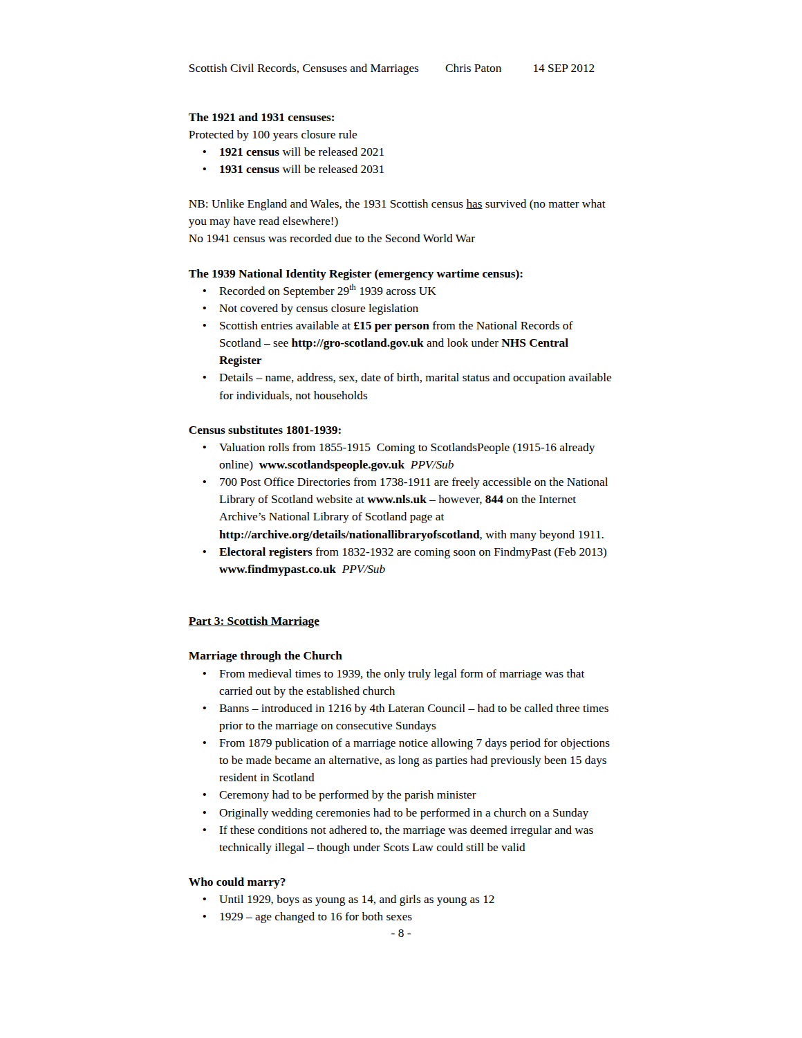Scottish Civil Records, Censuses and Marriages Chris Paton 14 SEP 2012
The 1921 and 1931 censuses:
Protected by 100 years closure rule
1921 census will be released 2021
1931 census will be released 2031
NB: Unlike England and Wales, the 1931 Scottish census has survived (no matter what you may have read elsewhere!)
No 1941 census was recorded due to the Second World War
The 1939 National Identity Register (emergency wartime census):
Recorded on September 29th 1939 across UK
Not covered by census closure legislation
Scottish entries available at £15 per person from the National Records of Scotland – see http://gro-scotland.gov.uk and look under NHS Central Register
Details – name, address, sex, date of birth, marital status and occupation available for individuals, not households
Census substitutes 1801-1939:
Valuation rolls from 1855-1915 Coming to ScotlandsPeople (1915-16 already online) www.scotlandspeople.gov.uk PPV/Sub
700 Post Office Directories from 1738-1911 are freely accessible on the National Library of Scotland website at www.nls.uk – however, 844 on the Internet Archive’s National Library of Scotland page at http://archive.org/details/nationallibraryofscotland, with many beyond 1911.
Electoral registers from 1832-1932 are coming soon on FindmyPast (Feb 2013) www.findmypast.co.uk PPV/Sub
Part 3: Scottish Marriage
Marriage through the Church
From medieval times to 1939, the only truly legal form of marriage was that carried out by the established church
Banns – introduced in 1216 by 4th Lateran Council – had to be called three times prior to the marriage on consecutive Sundays
From 1879 publication of a marriage notice allowing 7 days period for objections to be made became an alternative, as long as parties had previously been 15 days resident in Scotland
Ceremony had to be performed by the parish minister
Originally wedding ceremonies had to be performed in a church on a Sunday
If these conditions not adhered to, the marriage was deemed irregular and was technically illegal – though under Scots Law could still be valid
Who could marry?
Until 1929, boys as young as 14, and girls as young as 12
1929 – age changed to 16 for both sexes
- 8 -